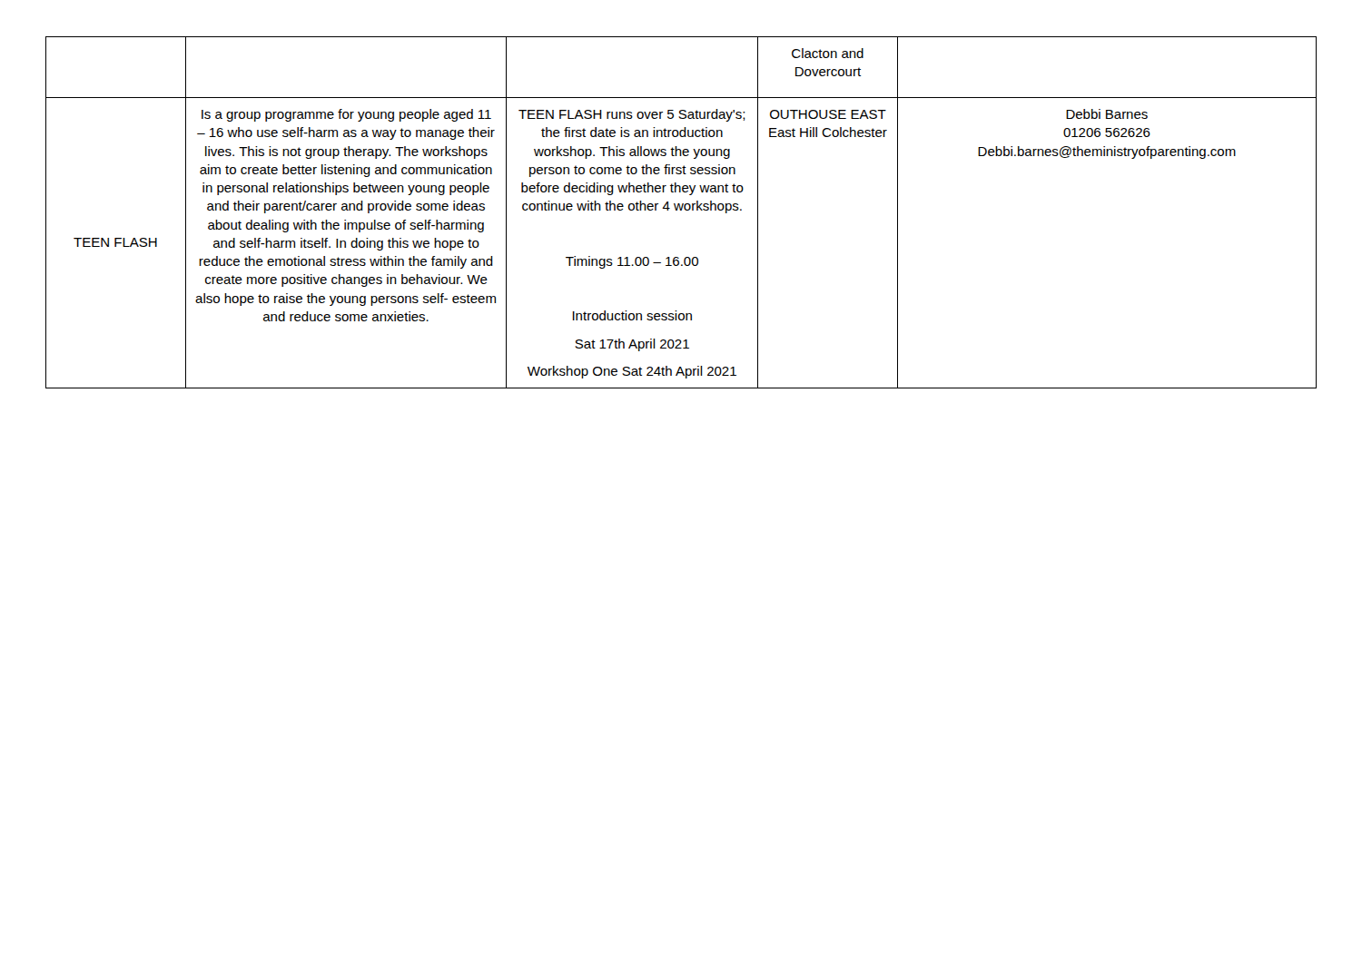| | | | Clacton and Dovercourt | |
| TEEN FLASH | Is a group programme for young people aged 11 – 16 who use self-harm as a way to manage their lives. This is not group therapy. The workshops aim to create better listening and communication in personal relationships between young people and their parent/carer and provide some ideas about dealing with the impulse of self-harming and self-harm itself. In doing this we hope to reduce the emotional stress within the family and create more positive changes in behaviour. We also hope to raise the young persons self- esteem and reduce some anxieties. | TEEN FLASH runs over 5 Saturday's; the first date is an introduction workshop. This allows the young person to come to the first session before deciding whether they want to continue with the other 4 workshops. Timings 11.00 – 16.00 Introduction session Sat 17th April 2021 Workshop One Sat 24th April 2021 | OUTHOUSE EAST East Hill Colchester | Debbi Barnes 01206 562626 Debbi.barnes@theministryofparenting.com |